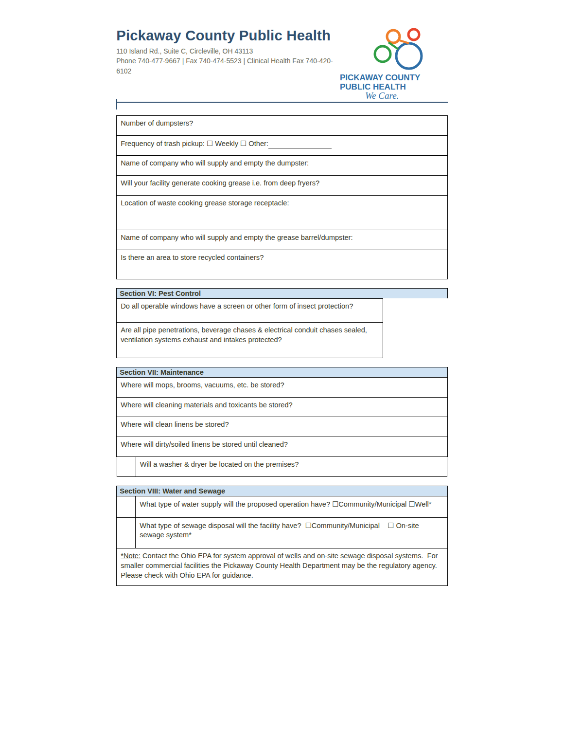Pickaway County Public Health
110 Island Rd., Suite C, Circleville, OH 43113
Phone 740-477-9667 | Fax 740-474-5523 | Clinical Health Fax 740-420-6102
PICKAWAY COUNTY PUBLIC HEALTH We Care.
| Number of dumpsters? |
| Frequency of trash pickup: ☐ Weekly ☐ Other: |
| Name of company who will supply and empty the dumpster: |
| Will your facility generate cooking grease i.e. from deep fryers? |
| Location of waste cooking grease storage receptacle: |
| Name of company who will supply and empty the grease barrel/dumpster: |
| Is there an area to store recycled containers? |
Section VI: Pest Control
| Do all operable windows have a screen or other form of insect protection? | |
| Are all pipe penetrations, beverage chases & electrical conduit chases sealed, ventilation systems exhaust and intakes protected? | |
Section VII: Maintenance
| Where will mops, brooms, vacuums, etc. be stored? |
| Where will cleaning materials and toxicants be stored? |
| Where will clean linens be stored? |
| Where will dirty/soiled linens be stored until cleaned? |
| / / Will a washer & dryer be located on the premises? / |
Section VIII: Water and Sewage
| | What type of water supply will the proposed operation have? ☐ Community/Municipal ☐ Well* |
| | What type of sewage disposal will the facility have? ☐ Community/Municipal ☐ On-site sewage system* |
| *Note: Contact the Ohio EPA for system approval of wells and on-site sewage disposal systems. For smaller commercial facilities the Pickaway County Health Department may be the regulatory agency. Please check with Ohio EPA for guidance. |